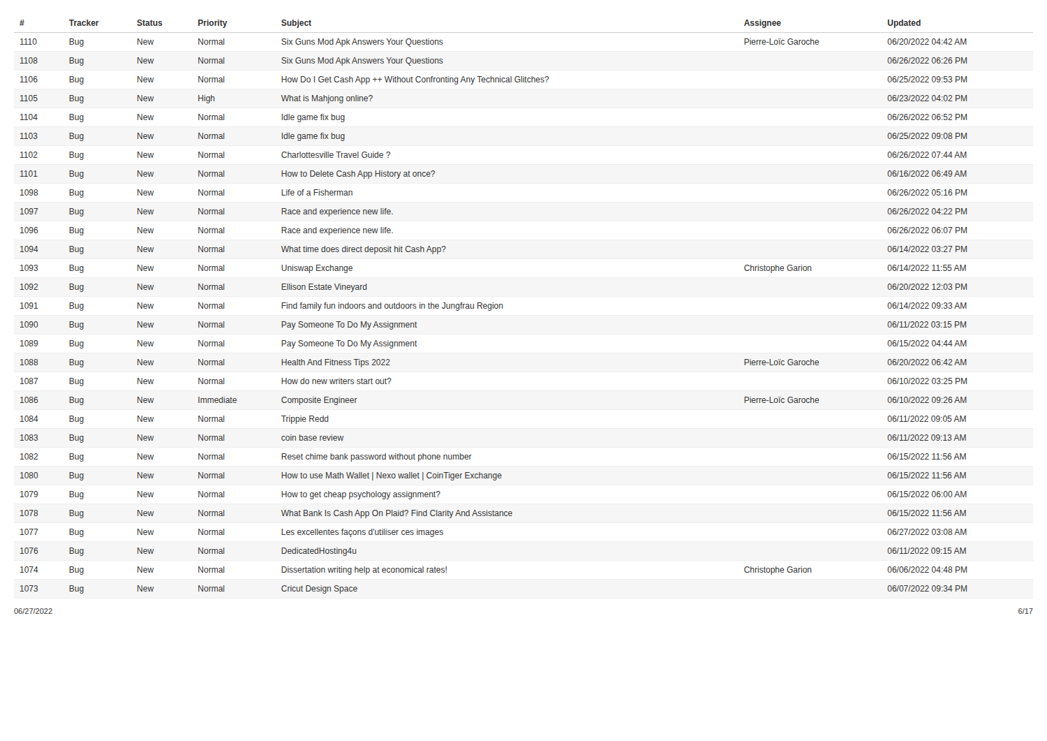| # | Tracker | Status | Priority | Subject | Assignee | Updated |
| --- | --- | --- | --- | --- | --- | --- |
| 1110 | Bug | New | Normal | Six Guns Mod Apk Answers Your Questions | Pierre-Loïc Garoche | 06/20/2022 04:42 AM |
| 1108 | Bug | New | Normal | Six Guns Mod Apk Answers Your Questions | | 06/26/2022 06:26 PM |
| 1106 | Bug | New | Normal | How Do I Get Cash App ++ Without Confronting Any Technical Glitches? | | 06/25/2022 09:53 PM |
| 1105 | Bug | New | High | What is Mahjong online? | | 06/23/2022 04:02 PM |
| 1104 | Bug | New | Normal | Idle game fix bug | | 06/26/2022 06:52 PM |
| 1103 | Bug | New | Normal | Idle game fix bug | | 06/25/2022 09:08 PM |
| 1102 | Bug | New | Normal | Charlottesville Travel Guide ? | | 06/26/2022 07:44 AM |
| 1101 | Bug | New | Normal | How to Delete Cash App History at once? | | 06/16/2022 06:49 AM |
| 1098 | Bug | New | Normal | Life of a Fisherman | | 06/26/2022 05:16 PM |
| 1097 | Bug | New | Normal | Race and experience new life. | | 06/26/2022 04:22 PM |
| 1096 | Bug | New | Normal | Race and experience new life. | | 06/26/2022 06:07 PM |
| 1094 | Bug | New | Normal | What time does direct deposit hit Cash App? | | 06/14/2022 03:27 PM |
| 1093 | Bug | New | Normal | Uniswap Exchange | Christophe Garion | 06/14/2022 11:55 AM |
| 1092 | Bug | New | Normal | Ellison Estate Vineyard | | 06/20/2022 12:03 PM |
| 1091 | Bug | New | Normal | Find family fun indoors and outdoors in the Jungfrau Region | | 06/14/2022 09:33 AM |
| 1090 | Bug | New | Normal | Pay Someone To Do My Assignment | | 06/11/2022 03:15 PM |
| 1089 | Bug | New | Normal | Pay Someone To Do My Assignment | | 06/15/2022 04:44 AM |
| 1088 | Bug | New | Normal | Health And Fitness Tips 2022 | Pierre-Loïc Garoche | 06/20/2022 06:42 AM |
| 1087 | Bug | New | Normal | How do new writers start out? | | 06/10/2022 03:25 PM |
| 1086 | Bug | New | Immediate | Composite Engineer | Pierre-Loïc Garoche | 06/10/2022 09:26 AM |
| 1084 | Bug | New | Normal | Trippie Redd | | 06/11/2022 09:05 AM |
| 1083 | Bug | New | Normal | coin base review | | 06/11/2022 09:13 AM |
| 1082 | Bug | New | Normal | Reset chime bank password without phone number | | 06/15/2022 11:56 AM |
| 1080 | Bug | New | Normal | How to use Math Wallet / Nexo wallet / CoinTiger Exchange | | 06/15/2022 11:56 AM |
| 1079 | Bug | New | Normal | How to get cheap psychology assignment? | | 06/15/2022 06:00 AM |
| 1078 | Bug | New | Normal | What Bank Is Cash App On Plaid? Find Clarity And Assistance | | 06/15/2022 11:56 AM |
| 1077 | Bug | New | Normal | Les excellentes façons d'utiliser ces images | | 06/27/2022 03:08 AM |
| 1076 | Bug | New | Normal | DedicatedHosting4u | | 06/11/2022 09:15 AM |
| 1074 | Bug | New | Normal | Dissertation writing help at economical rates! | Christophe Garion | 06/06/2022 04:48 PM |
| 1073 | Bug | New | Normal | Cricut Design Space | | 06/07/2022 09:34 PM |
06/27/2022 6/17